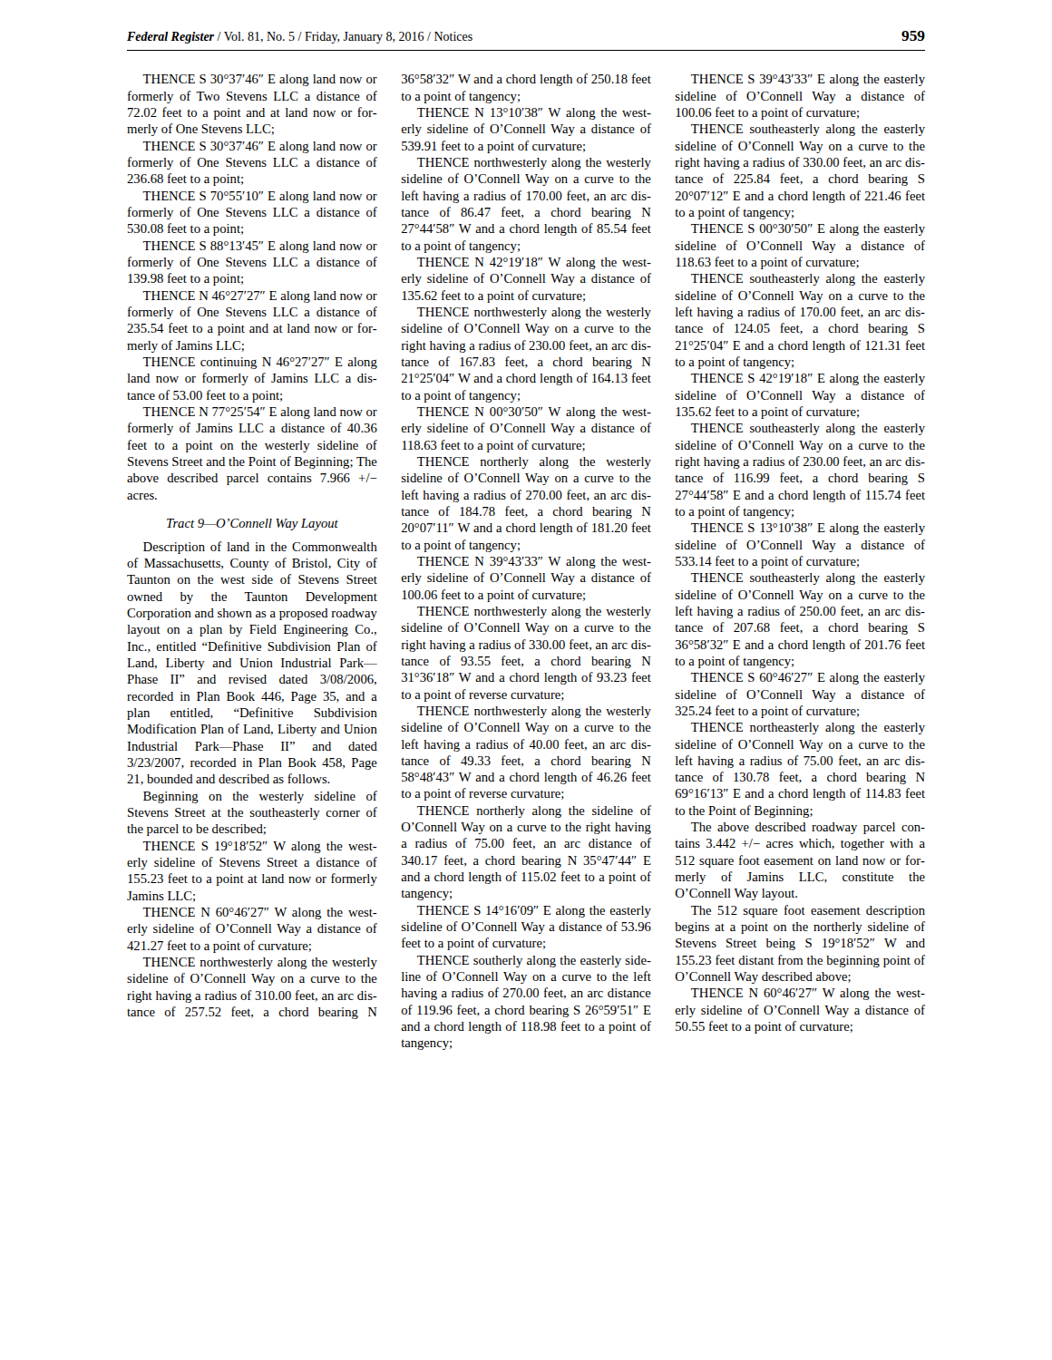Federal Register / Vol. 81, No. 5 / Friday, January 8, 2016 / Notices
959
THENCE S 30°37′46″ E along land now or formerly of Two Stevens LLC a distance of 72.02 feet to a point and at land now or formerly of One Stevens LLC;
THENCE S 30°37′46″ E along land now or formerly of One Stevens LLC a distance of 236.68 feet to a point;
THENCE S 70°55′10″ E along land now or formerly of One Stevens LLC a distance of 530.08 feet to a point;
THENCE S 88°13′45″ E along land now or formerly of One Stevens LLC a distance of 139.98 feet to a point;
THENCE N 46°27′27″ E along land now or formerly of One Stevens LLC a distance of 235.54 feet to a point and at land now or formerly of Jamins LLC;
THENCE continuing N 46°27′27″ E along land now or formerly of Jamins LLC a distance of 53.00 feet to a point;
THENCE N 77°25′54″ E along land now or formerly of Jamins LLC a distance of 40.36 feet to a point on the westerly sideline of Stevens Street and the Point of Beginning; The above described parcel contains 7.966 +/− acres.
Tract 9—O’Connell Way Layout
Description of land in the Commonwealth of Massachusetts, County of Bristol, City of Taunton on the west side of Stevens Street owned by the Taunton Development Corporation and shown as a proposed roadway layout on a plan by Field Engineering Co., Inc., entitled “Definitive Subdivision Plan of Land, Liberty and Union Industrial Park—Phase II” and revised dated 3/08/2006, recorded in Plan Book 446, Page 35, and a plan entitled, “Definitive Subdivision Modification Plan of Land, Liberty and Union Industrial Park—Phase II” and dated 3/23/2007, recorded in Plan Book 458, Page 21, bounded and described as follows.
Beginning on the westerly sideline of Stevens Street at the southeasterly corner of the parcel to be described;
THENCE S 19°18′52″ W along the westerly sideline of Stevens Street a distance of 155.23 feet to a point at land now or formerly Jamins LLC;
THENCE N 60°46′27″ W along the westerly sideline of O’Connell Way a distance of 421.27 feet to a point of curvature;
THENCE northwesterly along the westerly sideline of O’Connell Way on a curve to the right having a radius of 310.00 feet, an arc distance of 257.52 feet, a chord bearing N 36°58′32″ W and a chord length of 250.18 feet to a point of tangency;
THENCE N 13°10′38″ W along the westerly sideline of O’Connell Way a distance of 539.91 feet to a point of curvature;
THENCE northwesterly along the westerly sideline of O’Connell Way on a curve to the left having a radius of 170.00 feet, an arc distance of 86.47 feet, a chord bearing N 27°44′58″ W and a chord length of 85.54 feet to a point of tangency;
THENCE N 42°19′18″ W along the westerly sideline of O’Connell Way a distance of 135.62 feet to a point of curvature;
THENCE northwesterly along the westerly sideline of O’Connell Way on a curve to the right having a radius of 230.00 feet, an arc distance of 167.83 feet, a chord bearing N 21°25′04″ W and a chord length of 164.13 feet to a point of tangency;
THENCE N 00°30′50″ W along the westerly sideline of O’Connell Way a distance of 118.63 feet to a point of curvature;
THENCE northerly along the westerly sideline of O’Connell Way on a curve to the left having a radius of 270.00 feet, an arc distance of 184.78 feet, a chord bearing N 20°07′11″ W and a chord length of 181.20 feet to a point of tangency;
THENCE N 39°43′33″ W along the westerly sideline of O’Connell Way a distance of 100.06 feet to a point of curvature;
THENCE northwesterly along the westerly sideline of O’Connell Way on a curve to the right having a radius of 330.00 feet, an arc distance of 93.55 feet, a chord bearing N 31°36′18″ W and a chord length of 93.23 feet to a point of reverse curvature;
THENCE northwesterly along the westerly sideline of O’Connell Way on a curve to the left having a radius of 40.00 feet, an arc distance of 49.33 feet, a chord bearing N 58°48′43″ W and a chord length of 46.26 feet to a point of reverse curvature;
THENCE northerly along the sideline of O’Connell Way on a curve to the right having a radius of 75.00 feet, an arc distance of 340.17 feet, a chord bearing N 35°47′44″ E and a chord length of 115.02 feet to a point of tangency;
THENCE S 14°16′09″ E along the easterly sideline of O’Connell Way a distance of 53.96 feet to a point of curvature;
THENCE southerly along the easterly sideline of O’Connell Way on a curve to the left having a radius of 270.00 feet, an arc distance of 119.96 feet, a chord bearing S 26°59′51″ E and a chord length of 118.98 feet to a point of tangency;
THENCE S 39°43′33″ E along the easterly sideline of O’Connell Way a distance of 100.06 feet to a point of curvature;
THENCE southeasterly along the easterly sideline of O’Connell Way on a curve to the right having a radius of 330.00 feet, an arc distance of 225.84 feet, a chord bearing S 20°07′12″ E and a chord length of 221.46 feet to a point of tangency;
THENCE S 00°30′50″ E along the easterly sideline of O’Connell Way a distance of 118.63 feet to a point of curvature;
THENCE southeasterly along the easterly sideline of O’Connell Way on a curve to the left having a radius of 170.00 feet, an arc distance of 124.05 feet, a chord bearing S 21°25′04″ E and a chord length of 121.31 feet to a point of tangency;
THENCE S 42°19′18″ E along the easterly sideline of O’Connell Way a distance of 135.62 feet to a point of curvature;
THENCE southeasterly along the easterly sideline of O’Connell Way on a curve to the right having a radius of 230.00 feet, an arc distance of 116.99 feet, a chord bearing S 27°44′58″ E and a chord length of 115.74 feet to a point of tangency;
THENCE S 13°10′38″ E along the easterly sideline of O’Connell Way a distance of 533.14 feet to a point of curvature;
THENCE southeasterly along the easterly sideline of O’Connell Way on a curve to the left having a radius of 250.00 feet, an arc distance of 207.68 feet, a chord bearing S 36°58′32″ E and a chord length of 201.76 feet to a point of tangency;
THENCE S 60°46′27″ E along the easterly sideline of O’Connell Way a distance of 325.24 feet to a point of curvature;
THENCE northeasterly along the easterly sideline of O’Connell Way on a curve to the left having a radius of 75.00 feet, an arc distance of 130.78 feet, a chord bearing N 69°16′13″ E and a chord length of 114.83 feet to the Point of Beginning;
The above described roadway parcel contains 3.442 +/− acres which, together with a 512 square foot easement on land now or formerly of Jamins LLC, constitute the O’Connell Way layout.
The 512 square foot easement description begins at a point on the northerly sideline of Stevens Street being S 19°18′52″ W and 155.23 feet distant from the beginning point of O’Connell Way described above;
THENCE N 60°46′27″ W along the westerly sideline of O’Connell Way a distance of 50.55 feet to a point of curvature;